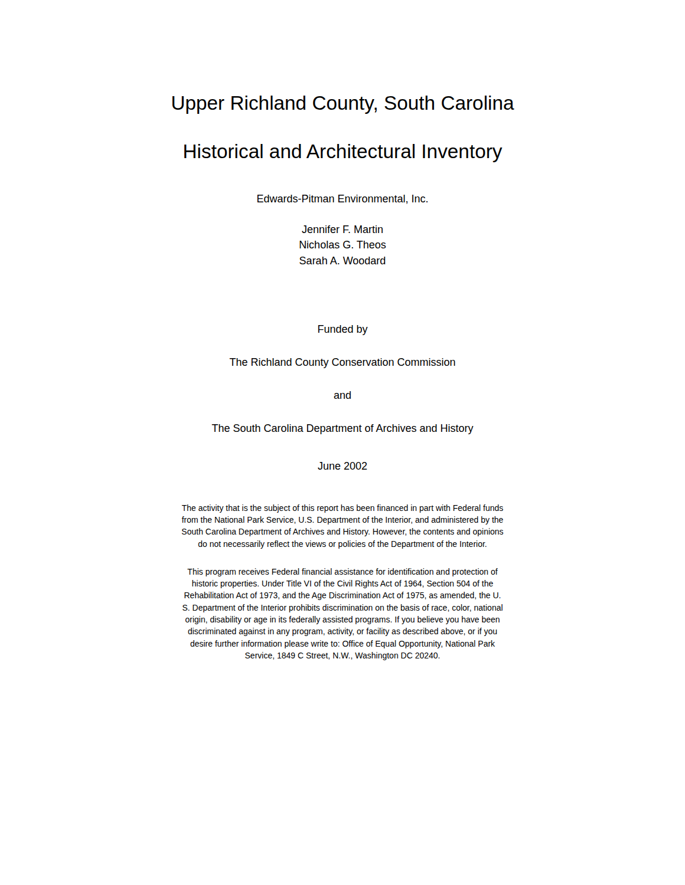Upper Richland County, South Carolina
Historical and Architectural Inventory
Edwards-Pitman Environmental, Inc.
Jennifer F. Martin Nicholas G. Theos Sarah A. Woodard
Funded by
The Richland County Conservation Commission
and
The South Carolina Department of Archives and History
June 2002
The activity that is the subject of this report has been financed in part with Federal funds from the National Park Service, U.S. Department of the Interior, and administered by the South Carolina Department of Archives and History. However, the contents and opinions do not necessarily reflect the views or policies of the Department of the Interior.
This program receives Federal financial assistance for identification and protection of historic properties. Under Title VI of the Civil Rights Act of 1964, Section 504 of the Rehabilitation Act of 1973, and the Age Discrimination Act of 1975, as amended, the U. S. Department of the Interior prohibits discrimination on the basis of race, color, national origin, disability or age in its federally assisted programs. If you believe you have been discriminated against in any program, activity, or facility as described above, or if you desire further information please write to: Office of Equal Opportunity, National Park Service, 1849 C Street, N.W., Washington DC 20240.